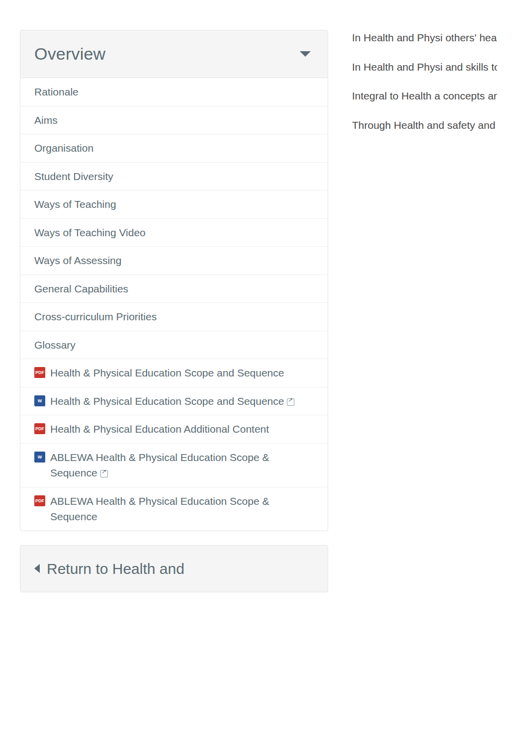Overview
Rationale
Aims
Organisation
Student Diversity
Ways of Teaching
Ways of Teaching Video
Ways of Assessing
General Capabilities
Cross-curriculum Priorities
Glossary
PDF Health & Physical Education Scope and Sequence
W Health & Physical Education Scope and Sequence
PDF Health & Physical Education Additional Content
W ABLEWA Health & Physical Education Scope & Sequence
PDF ABLEWA Health & Physical Education Scope & Sequence
Return to Health and
In Health and Physi others' health, safe changing contexts. students an experie enjoyable and phys
In Health and Physi and skills to make identity and autono respectful relations physical activity an that influence the h themselves, individ they learn to acces themselves and the
Integral to Health a concepts and strate creatively participa settings. Students l challenges; how to activity to themselv contexts and settin interpersonal, socia
Through Health and safety and wellbein communities. It pro and dispositions to health and wellbein